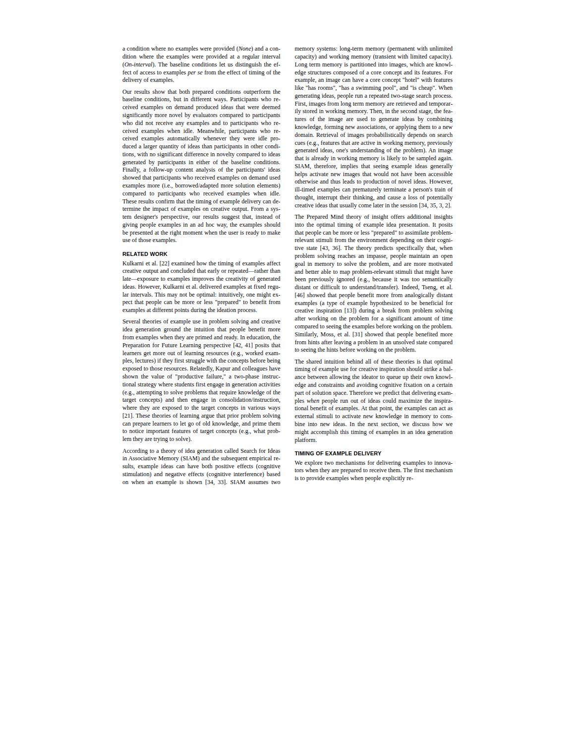a condition where no examples were provided (None) and a condition where the examples were provided at a regular interval (On-interval). The baseline conditions let us distinguish the effect of access to examples per se from the effect of timing of the delivery of examples.
Our results show that both prepared conditions outperform the baseline conditions, but in different ways. Participants who received examples on demand produced ideas that were deemed significantly more novel by evaluators compared to participants who did not receive any examples and to participants who received examples when idle. Meanwhile, participants who received examples automatically whenever they were idle produced a larger quantity of ideas than participants in other conditions, with no significant difference in novelty compared to ideas generated by participants in either of the baseline conditions. Finally, a follow-up content analysis of the participants' ideas showed that participants who received examples on demand used examples more (i.e., borrowed/adapted more solution elements) compared to participants who received examples when idle. These results confirm that the timing of example delivery can determine the impact of examples on creative output. From a system designer's perspective, our results suggest that, instead of giving people examples in an ad hoc way, the examples should be presented at the right moment when the user is ready to make use of those examples.
Related Work
Kulkarni et al. [22] examined how the timing of examples affect creative output and concluded that early or repeated—rather than late—exposure to examples improves the creativity of generated ideas. However, Kulkarni et al. delivered examples at fixed regular intervals. This may not be optimal: intuitively, one might expect that people can be more or less "prepared" to benefit from examples at different points during the ideation process.
Several theories of example use in problem solving and creative idea generation ground the intuition that people benefit more from examples when they are primed and ready. In education, the Preparation for Future Learning perspective [42, 41] posits that learners get more out of learning resources (e.g., worked examples, lectures) if they first struggle with the concepts before being exposed to those resources. Relatedly, Kapur and colleagues have shown the value of "productive failure," a two-phase instructional strategy where students first engage in generation activities (e.g., attempting to solve problems that require knowledge of the target concepts) and then engage in consolidation/instruction, where they are exposed to the target concepts in various ways [21]. These theories of learning argue that prior problem solving can prepare learners to let go of old knowledge, and prime them to notice important features of target concepts (e.g., what problem they are trying to solve).
According to a theory of idea generation called Search for Ideas in Associative Memory (SIAM) and the subsequent empirical results, example ideas can have both positive effects (cognitive stimulation) and negative effects (cognitive interference) based on when an example is shown [34, 33]. SIAM assumes two memory systems: long-term memory (permanent with unlimited capacity) and working memory (transient with limited capacity). Long term memory is partitioned into images, which are knowledge structures composed of a core concept and its features. For example, an image can have a core concept "hotel" with features like "has rooms", "has a swimming pool", and "is cheap". When generating ideas, people run a repeated two-stage search process. First, images from long term memory are retrieved and temporarily stored in working memory. Then, in the second stage, the features of the image are used to generate ideas by combining knowledge, forming new associations, or applying them to a new domain. Retrieval of images probabilistically depends on search cues (e.g., features that are active in working memory, previously generated ideas, one's understanding of the problem). An image that is already in working memory is likely to be sampled again. SIAM, therefore, implies that seeing example ideas generally helps activate new images that would not have been accessible otherwise and thus leads to production of novel ideas. However, ill-timed examples can prematurely terminate a person's train of thought, interrupt their thinking, and cause a loss of potentially creative ideas that usually come later in the session [34, 35, 3, 2].
The Prepared Mind theory of insight offers additional insights into the optimal timing of example idea presentation. It posits that people can be more or less "prepared" to assimilate problem-relevant stimuli from the environment depending on their cognitive state [43, 36]. The theory predicts specifically that, when problem solving reaches an impasse, people maintain an open goal in memory to solve the problem, and are more motivated and better able to map problem-relevant stimuli that might have been previously ignored (e.g., because it was too semantically distant or difficult to understand/transfer). Indeed, Tseng, et al. [46] showed that people benefit more from analogically distant examples (a type of example hypothesized to be beneficial for creative inspiration [13]) during a break from problem solving after working on the problem for a significant amount of time compared to seeing the examples before working on the problem. Similarly, Moss, et al. [31] showed that people benefited more from hints after leaving a problem in an unsolved state compared to seeing the hints before working on the problem.
The shared intuition behind all of these theories is that optimal timing of example use for creative inspiration should strike a balance between allowing the ideator to queue up their own knowledge and constraints and avoiding cognitive fixation on a certain part of solution space. Therefore we predict that delivering examples when people run out of ideas could maximize the inspirational benefit of examples. At that point, the examples can act as external stimuli to activate new knowledge in memory to combine into new ideas. In the next section, we discuss how we might accomplish this timing of examples in an idea generation platform.
Timing of Example Delivery
We explore two mechanisms for delivering examples to innovators when they are prepared to receive them. The first mechanism is to provide examples when people explicitly re-